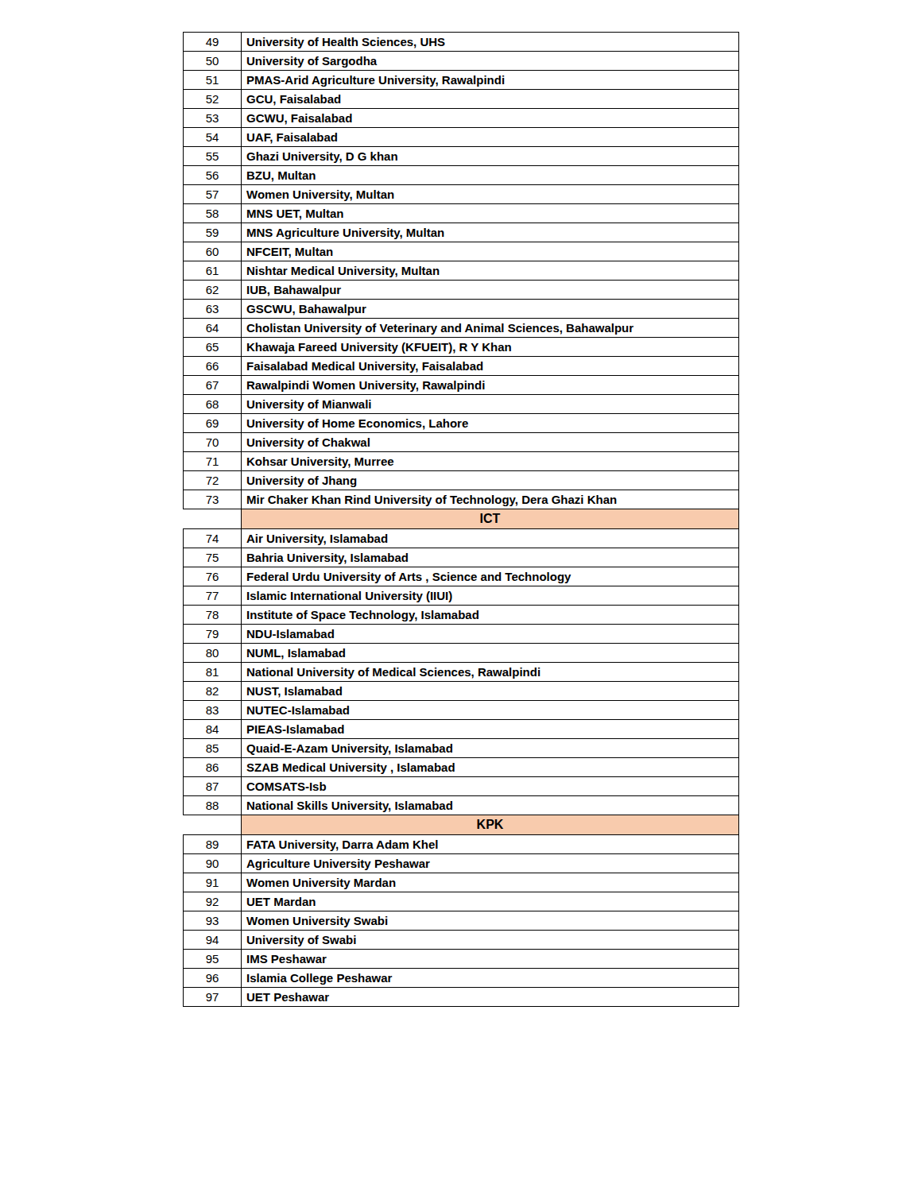| 49 | University of Health Sciences, UHS |
| 50 | University of Sargodha |
| 51 | PMAS-Arid Agriculture University, Rawalpindi |
| 52 | GCU, Faisalabad |
| 53 | GCWU, Faisalabad |
| 54 | UAF, Faisalabad |
| 55 | Ghazi University, D G khan |
| 56 | BZU, Multan |
| 57 | Women University, Multan |
| 58 | MNS UET, Multan |
| 59 | MNS Agriculture University, Multan |
| 60 | NFCEIT, Multan |
| 61 | Nishtar Medical University, Multan |
| 62 | IUB, Bahawalpur |
| 63 | GSCWU, Bahawalpur |
| 64 | Cholistan University of Veterinary and Animal Sciences, Bahawalpur |
| 65 | Khawaja Fareed University (KFUEIT), R Y Khan |
| 66 | Faisalabad Medical University, Faisalabad |
| 67 | Rawalpindi Women University, Rawalpindi |
| 68 | University of Mianwali |
| 69 | University of Home Economics, Lahore |
| 70 | University of Chakwal |
| 71 | Kohsar University, Murree |
| 72 | University of Jhang |
| 73 | Mir Chaker Khan Rind University of Technology, Dera Ghazi Khan |
| | ICT |
| 74 | Air University, Islamabad |
| 75 | Bahria University, Islamabad |
| 76 | Federal Urdu University of Arts , Science and Technology |
| 77 | Islamic International University (IIUI) |
| 78 | Institute of Space Technology, Islamabad |
| 79 | NDU-Islamabad |
| 80 | NUML, Islamabad |
| 81 | National University of Medical Sciences, Rawalpindi |
| 82 | NUST, Islamabad |
| 83 | NUTEC-Islamabad |
| 84 | PIEAS-Islamabad |
| 85 | Quaid-E-Azam University, Islamabad |
| 86 | SZAB Medical University , Islamabad |
| 87 | COMSATS-Isb |
| 88 | National Skills University, Islamabad |
| | KPK |
| 89 | FATA University, Darra Adam Khel |
| 90 | Agriculture University Peshawar |
| 91 | Women University Mardan |
| 92 | UET Mardan |
| 93 | Women University Swabi |
| 94 | University of Swabi |
| 95 | IMS Peshawar |
| 96 | Islamia College Peshawar |
| 97 | UET Peshawar |